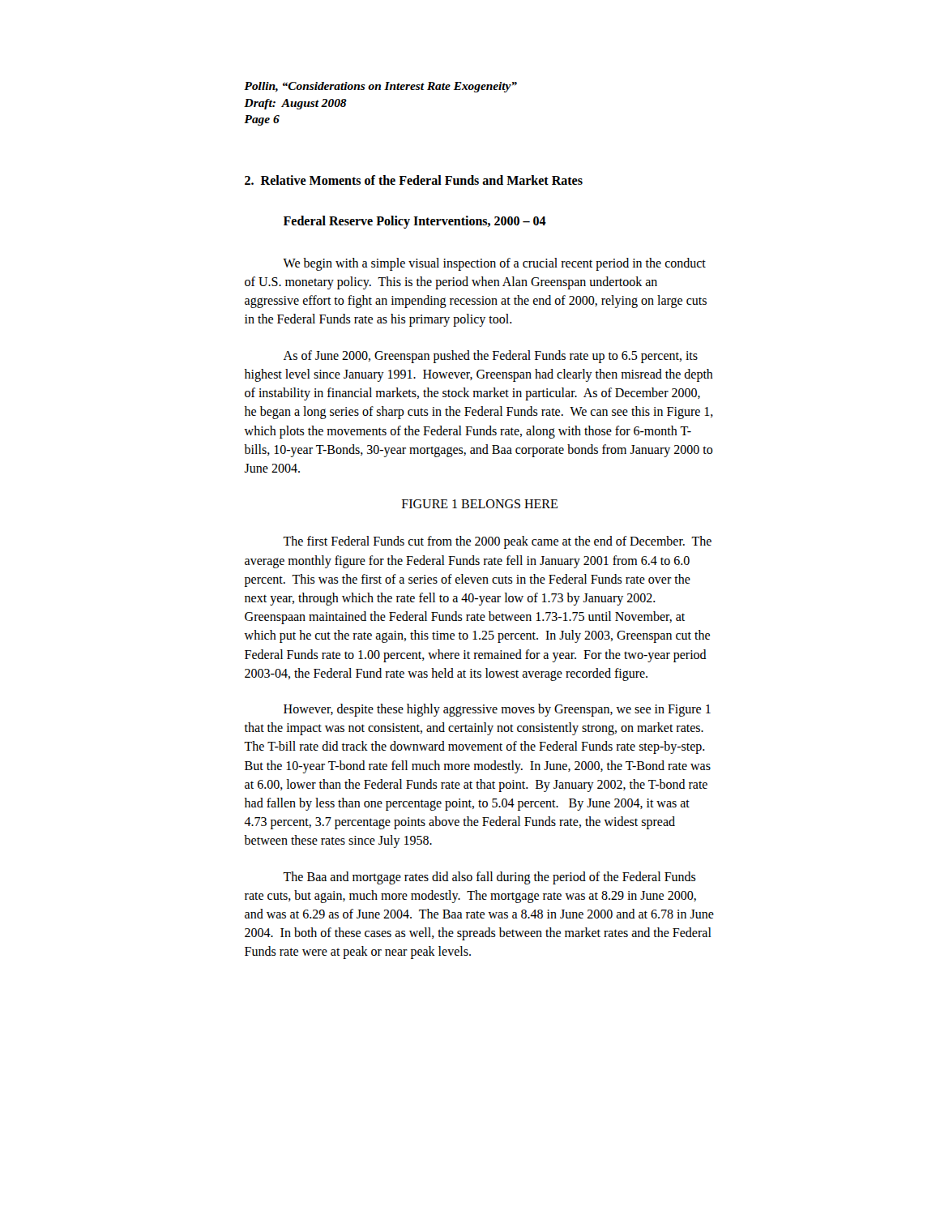Pollin, “Considerations on Interest Rate Exogeneity” Draft: August 2008 Page 6
2. Relative Moments of the Federal Funds and Market Rates
Federal Reserve Policy Interventions, 2000 – 04
We begin with a simple visual inspection of a crucial recent period in the conduct of U.S. monetary policy. This is the period when Alan Greenspan undertook an aggressive effort to fight an impending recession at the end of 2000, relying on large cuts in the Federal Funds rate as his primary policy tool.
As of June 2000, Greenspan pushed the Federal Funds rate up to 6.5 percent, its highest level since January 1991. However, Greenspan had clearly then misread the depth of instability in financial markets, the stock market in particular. As of December 2000, he began a long series of sharp cuts in the Federal Funds rate. We can see this in Figure 1, which plots the movements of the Federal Funds rate, along with those for 6-month T-bills, 10-year T-Bonds, 30-year mortgages, and Baa corporate bonds from January 2000 to June 2004.
FIGURE 1 BELONGS HERE
The first Federal Funds cut from the 2000 peak came at the end of December. The average monthly figure for the Federal Funds rate fell in January 2001 from 6.4 to 6.0 percent. This was the first of a series of eleven cuts in the Federal Funds rate over the next year, through which the rate fell to a 40-year low of 1.73 by January 2002. Greenspaan maintained the Federal Funds rate between 1.73-1.75 until November, at which put he cut the rate again, this time to 1.25 percent. In July 2003, Greenspan cut the Federal Funds rate to 1.00 percent, where it remained for a year. For the two-year period 2003-04, the Federal Fund rate was held at its lowest average recorded figure.
However, despite these highly aggressive moves by Greenspan, we see in Figure 1 that the impact was not consistent, and certainly not consistently strong, on market rates. The T-bill rate did track the downward movement of the Federal Funds rate step-by-step. But the 10-year T-bond rate fell much more modestly. In June, 2000, the T-Bond rate was at 6.00, lower than the Federal Funds rate at that point. By January 2002, the T-bond rate had fallen by less than one percentage point, to 5.04 percent. By June 2004, it was at 4.73 percent, 3.7 percentage points above the Federal Funds rate, the widest spread between these rates since July 1958.
The Baa and mortgage rates did also fall during the period of the Federal Funds rate cuts, but again, much more modestly. The mortgage rate was at 8.29 in June 2000, and was at 6.29 as of June 2004. The Baa rate was a 8.48 in June 2000 and at 6.78 in June 2004. In both of these cases as well, the spreads between the market rates and the Federal Funds rate were at peak or near peak levels.